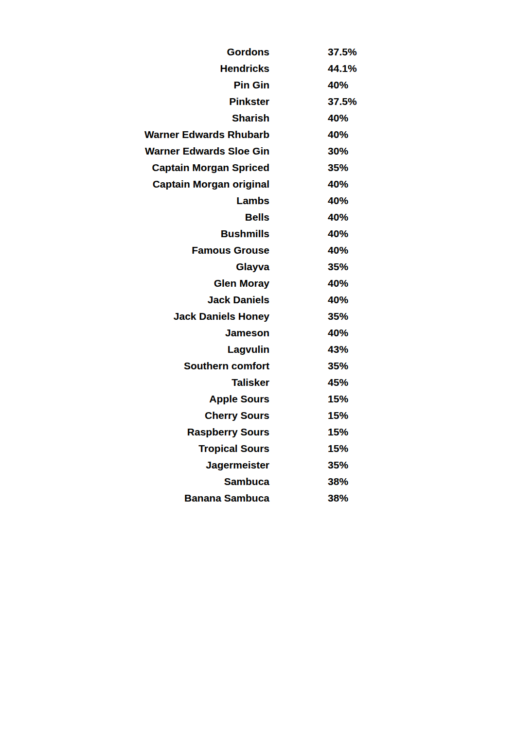| Gordons | 37.5% |
| Hendricks | 44.1% |
| Pin Gin | 40% |
| Pinkster | 37.5% |
| Sharish | 40% |
| Warner Edwards Rhubarb | 40% |
| Warner Edwards Sloe Gin | 30% |
| Captain Morgan Spriced | 35% |
| Captain Morgan original | 40% |
| Lambs | 40% |
| Bells | 40% |
| Bushmills | 40% |
| Famous Grouse | 40% |
| Glayva | 35% |
| Glen Moray | 40% |
| Jack Daniels | 40% |
| Jack Daniels Honey | 35% |
| Jameson | 40% |
| Lagvulin | 43% |
| Southern comfort | 35% |
| Talisker | 45% |
| Apple Sours | 15% |
| Cherry Sours | 15% |
| Raspberry Sours | 15% |
| Tropical Sours | 15% |
| Jagermeister | 35% |
| Sambuca | 38% |
| Banana Sambuca | 38% |